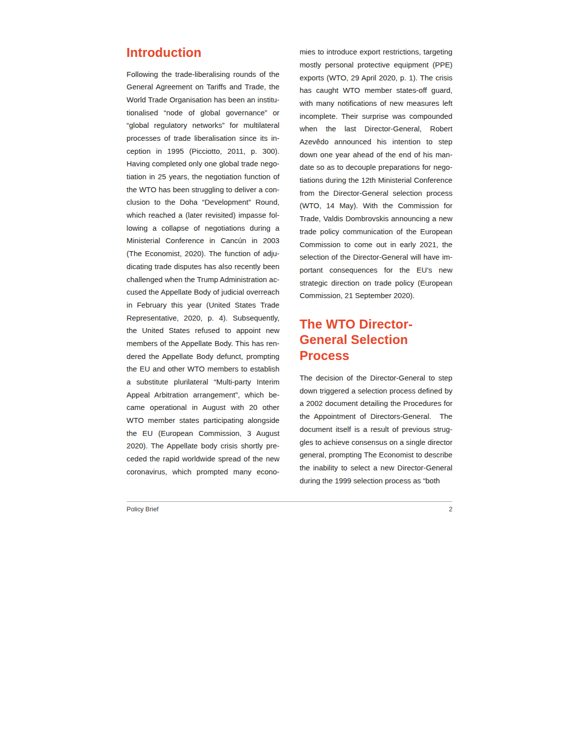Introduction
Following the trade-liberalising rounds of the General Agreement on Tariffs and Trade, the World Trade Organisation has been an institutionalised “node of global governance” or “global regulatory networks” for multilateral processes of trade liberalisation since its inception in 1995 (Picciotto, 2011, p. 300). Having completed only one global trade negotiation in 25 years, the negotiation function of the WTO has been struggling to deliver a conclusion to the Doha “Development” Round, which reached a (later revisited) impasse following a collapse of negotiations during a Ministerial Conference in Cancún in 2003 (The Economist, 2020). The function of adjudicating trade disputes has also recently been challenged when the Trump Administration accused the Appellate Body of judicial overreach in February this year (United States Trade Representative, 2020, p. 4). Subsequently, the United States refused to appoint new members of the Appellate Body. This has rendered the Appellate Body defunct, prompting the EU and other WTO members to establish a substitute plurilateral “Multi-party Interim Appeal Arbitration arrangement”, which became operational in August with 20 other WTO member states participating alongside the EU (European Commission, 3 August 2020). The Appellate body crisis shortly preceded the rapid worldwide spread of the new coronavirus, which prompted many economies to introduce export restrictions, targeting mostly personal protective equipment (PPE) exports (WTO, 29 April 2020, p. 1). The crisis has caught WTO member states-off guard, with many notifications of new measures left incomplete. Their surprise was compounded when the last Director-General, Robert Azevêdo announced his intention to step down one year ahead of the end of his mandate so as to decouple preparations for negotiations during the 12th Ministerial Conference from the Director-General selection process (WTO, 14 May). With the Commission for Trade, Valdis Dombrovskis announcing a new trade policy communication of the European Commission to come out in early 2021, the selection of the Director-General will have important consequences for the EU’s new strategic direction on trade policy (European Commission, 21 September 2020).
The WTO Director-General Selection Process
The decision of the Director-General to step down triggered a selection process defined by a 2002 document detailing the Procedures for the Appointment of Directors-General. The document itself is a result of previous struggles to achieve consensus on a single director general, prompting The Economist to describe the inability to select a new Director-General during the 1999 selection process as “both
Policy Brief 2